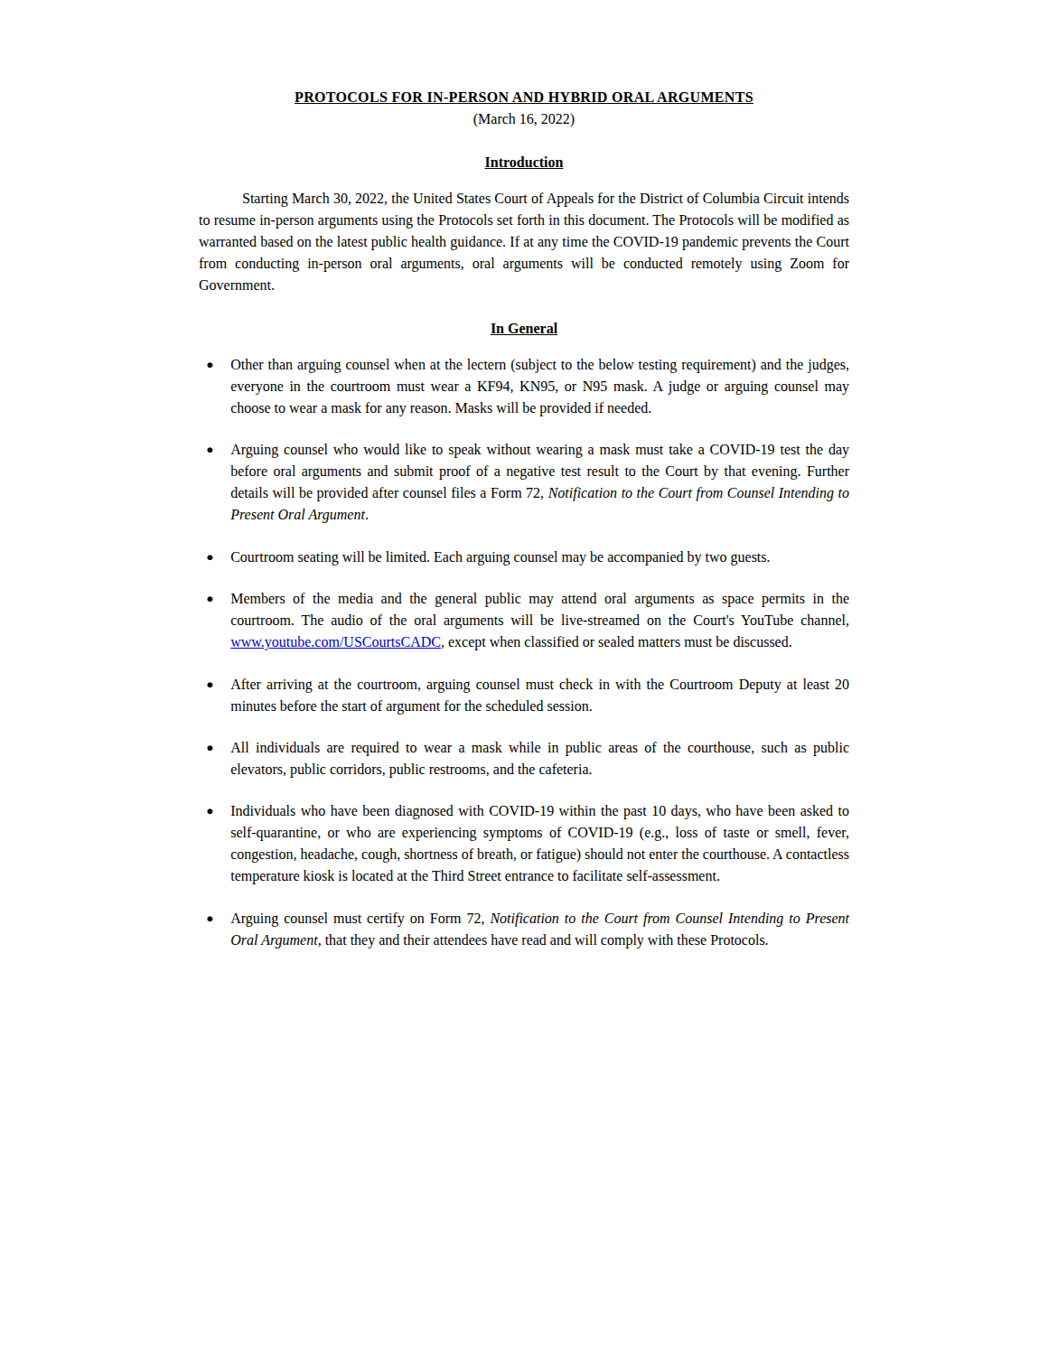PROTOCOLS FOR IN-PERSON AND HYBRID ORAL ARGUMENTS
(March 16, 2022)
Introduction
Starting March 30, 2022, the United States Court of Appeals for the District of Columbia Circuit intends to resume in-person arguments using the Protocols set forth in this document. The Protocols will be modified as warranted based on the latest public health guidance. If at any time the COVID-19 pandemic prevents the Court from conducting in-person oral arguments, oral arguments will be conducted remotely using Zoom for Government.
In General
Other than arguing counsel when at the lectern (subject to the below testing requirement) and the judges, everyone in the courtroom must wear a KF94, KN95, or N95 mask. A judge or arguing counsel may choose to wear a mask for any reason. Masks will be provided if needed.
Arguing counsel who would like to speak without wearing a mask must take a COVID-19 test the day before oral arguments and submit proof of a negative test result to the Court by that evening. Further details will be provided after counsel files a Form 72, Notification to the Court from Counsel Intending to Present Oral Argument.
Courtroom seating will be limited. Each arguing counsel may be accompanied by two guests.
Members of the media and the general public may attend oral arguments as space permits in the courtroom. The audio of the oral arguments will be live-streamed on the Court's YouTube channel, www.youtube.com/USCourtsCADC, except when classified or sealed matters must be discussed.
After arriving at the courtroom, arguing counsel must check in with the Courtroom Deputy at least 20 minutes before the start of argument for the scheduled session.
All individuals are required to wear a mask while in public areas of the courthouse, such as public elevators, public corridors, public restrooms, and the cafeteria.
Individuals who have been diagnosed with COVID-19 within the past 10 days, who have been asked to self-quarantine, or who are experiencing symptoms of COVID-19 (e.g., loss of taste or smell, fever, congestion, headache, cough, shortness of breath, or fatigue) should not enter the courthouse. A contactless temperature kiosk is located at the Third Street entrance to facilitate self-assessment.
Arguing counsel must certify on Form 72, Notification to the Court from Counsel Intending to Present Oral Argument, that they and their attendees have read and will comply with these Protocols.